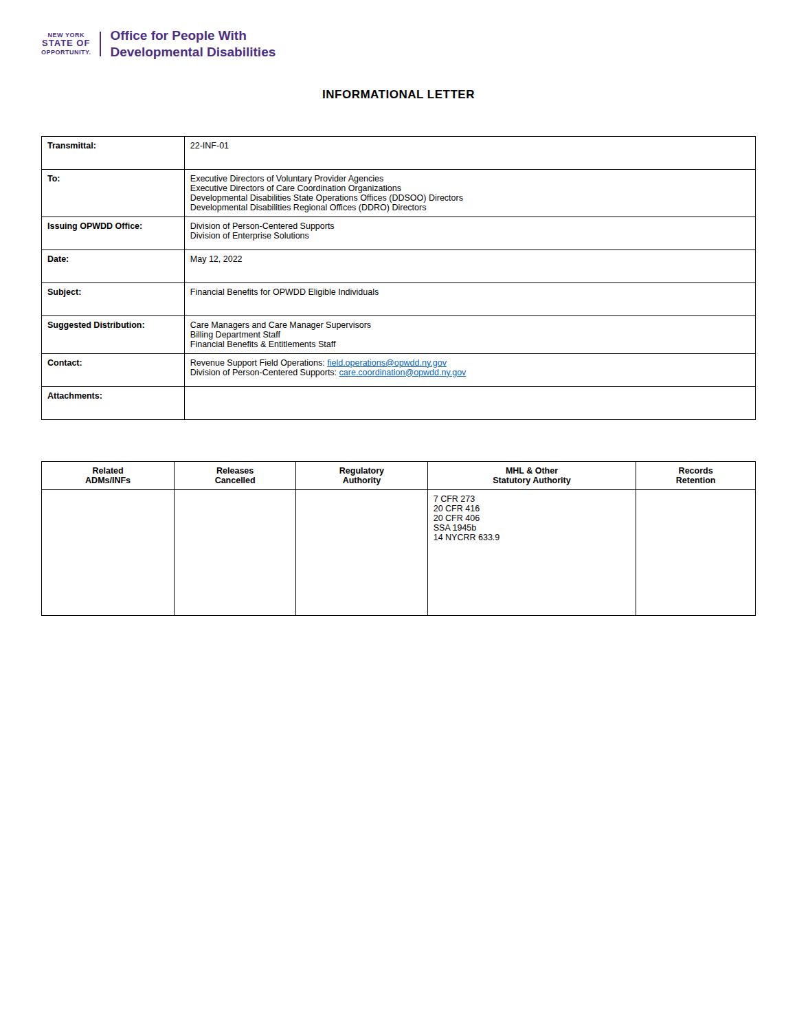NEW YORKSTATE OFOPPORTUNITY.
Office for People With
Developmental Disabilities
INFORMATIONAL LETTER
| Transmittal: | 22-INF-01 |
| To: | Executive Directors of Voluntary Provider Agencies Executive Directors of Care Coordination Organizations Developmental Disabilities State Operations Offices (DDSOO) Directors Developmental Disabilities Regional Offices (DDRO) Directors |
| Issuing OPWDD Office: | Division of Person-Centered Supports Division of Enterprise Solutions |
| Date: | May 12, 2022 |
| Subject: | Financial Benefits for OPWDD Eligible Individuals |
| Suggested Distribution: | Care Managers and Care Manager Supervisors Billing Department Staff Financial Benefits & Entitlements Staff |
| Contact: | Revenue Support Field Operations: field.operations@opwdd.ny.gov Division of Person-Centered Supports: care.coordination@opwdd.ny.gov |
| Attachments: | |
| Related ADMs/INFs | Releases Cancelled | Regulatory Authority | MHL & Other Statutory Authority | Records Retention |
| --- | --- | --- | --- | --- |
| | | | 7 CFR 273 20 CFR 416 20 CFR 406 SSA 1945b 14 NYCRR 633.9 | |